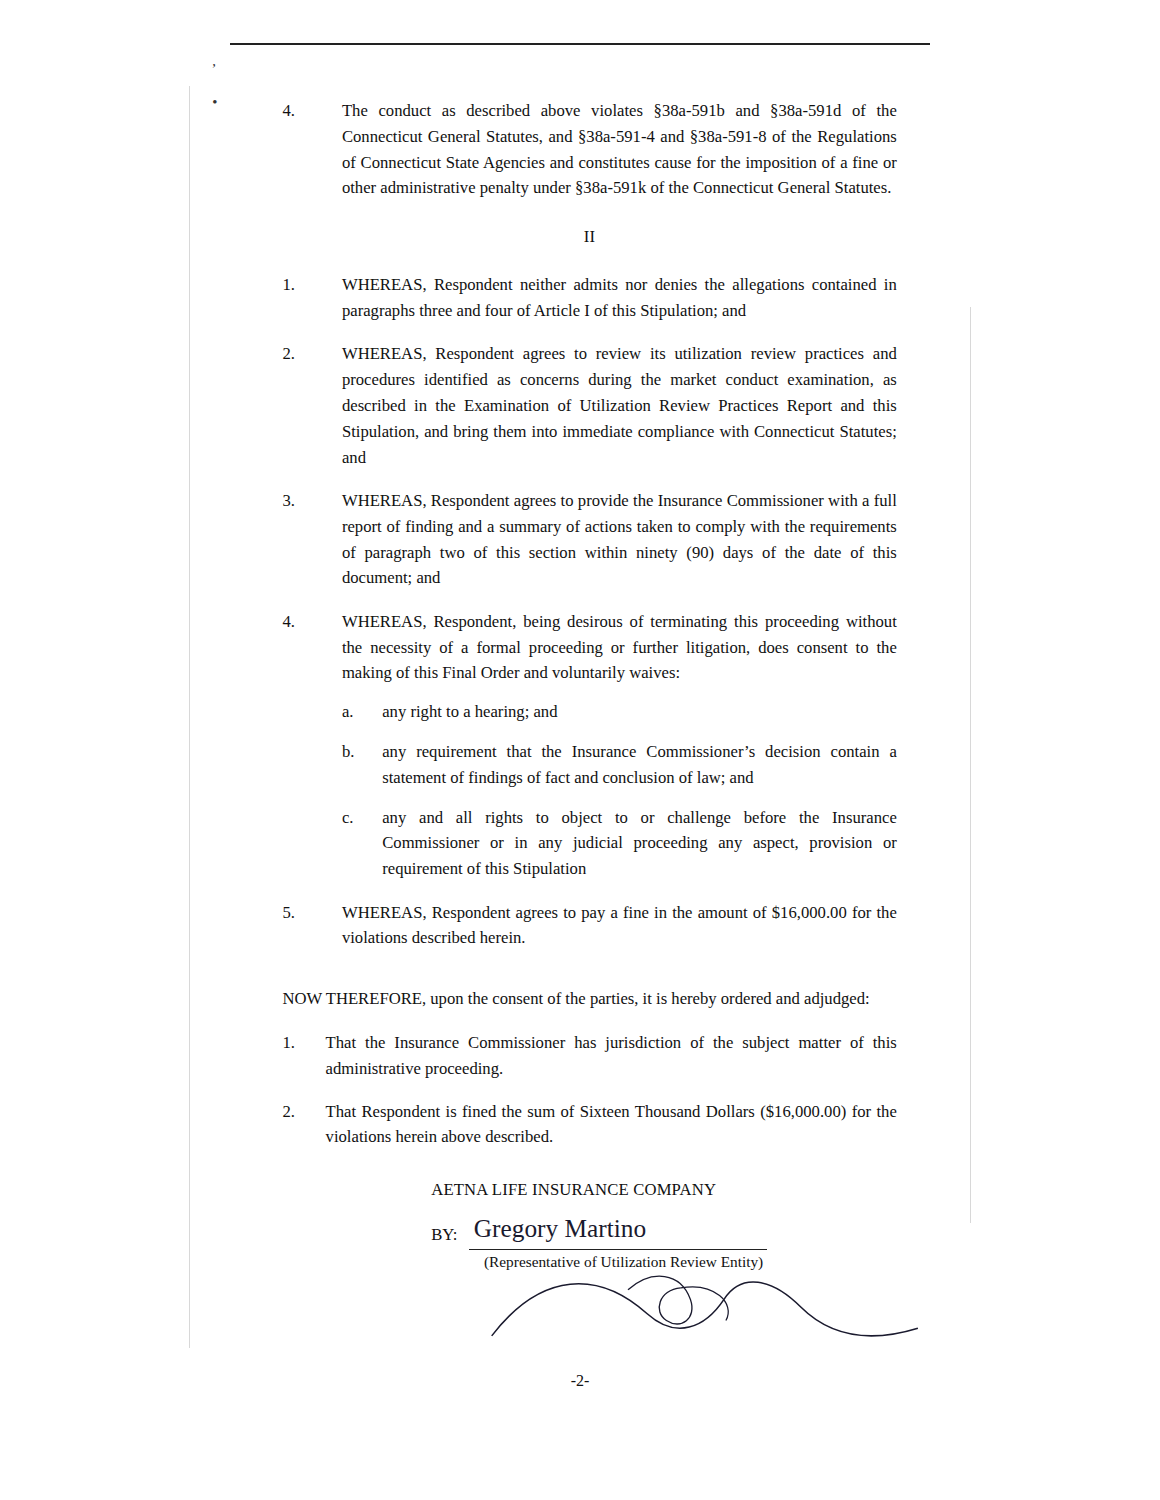, •
4. The conduct as described above violates §38a-591b and §38a-591d of the Connecticut General Statutes, and §38a-591-4 and §38a-591-8 of the Regulations of Connecticut State Agencies and constitutes cause for the imposition of a fine or other administrative penalty under §38a-591k of the Connecticut General Statutes.
II
1. WHEREAS, Respondent neither admits nor denies the allegations contained in paragraphs three and four of Article I of this Stipulation; and
2. WHEREAS, Respondent agrees to review its utilization review practices and procedures identified as concerns during the market conduct examination, as described in the Examination of Utilization Review Practices Report and this Stipulation, and bring them into immediate compliance with Connecticut Statutes; and
3. WHEREAS, Respondent agrees to provide the Insurance Commissioner with a full report of finding and a summary of actions taken to comply with the requirements of paragraph two of this section within ninety (90) days of the date of this document; and
4. WHEREAS, Respondent, being desirous of terminating this proceeding without the necessity of a formal proceeding or further litigation, does consent to the making of this Final Order and voluntarily waives:
a. any right to a hearing; and
b. any requirement that the Insurance Commissioner’s decision contain a statement of findings of fact and conclusion of law; and
c. any and all rights to object to or challenge before the Insurance Commissioner or in any judicial proceeding any aspect, provision or requirement of this Stipulation
5. WHEREAS, Respondent agrees to pay a fine in the amount of $16,000.00 for the violations described herein.
NOW THEREFORE, upon the consent of the parties, it is hereby ordered and adjudged:
1. That the Insurance Commissioner has jurisdiction of the subject matter of this administrative proceeding.
2. That Respondent is fined the sum of Sixteen Thousand Dollars ($16,000.00) for the violations herein above described.
AETNA LIFE INSURANCE COMPANY
BY: Gregory Martino
(Representative of Utilization Review Entity)
-2-